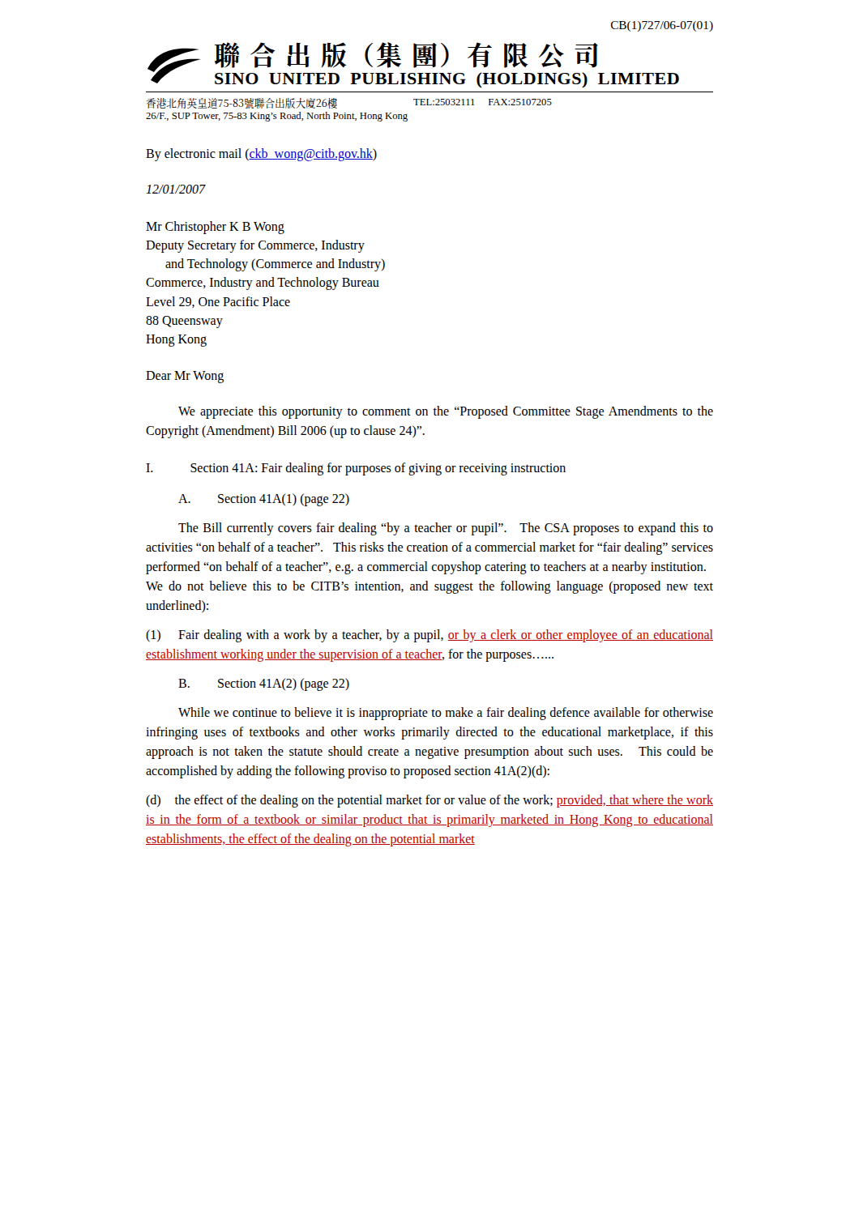CB(1)727/06-07(01)
Logo
聯 合 出 版（集 團）有 限 公 司
SINO UNITED PUBLISHING (HOLDINGS) LIMITED
香港北角英皇道75-83號聯合出版大廈26樓 TEL:25032111 FAX:25107205
26/F., SUP Tower, 75-83 King’s Road, North Point, Hong Kong
By electronic mail (ckb_wong@citb.gov.hk)
12/01/2007
Mr Christopher K B Wong
Deputy Secretary for Commerce, Industry
and Technology (Commerce and Industry) Commerce, Industry and Technology Bureau
Level 29, One Pacific Place
88 Queensway
Hong Kong
Dear Mr Wong
We appreciate this opportunity to comment on the “Proposed Committee Stage Amendments to the Copyright (Amendment) Bill 2006 (up to clause 24)”.
I. Section 41A: Fair dealing for purposes of giving or receiving instruction
A. Section 41A(1) (page 22)
The Bill currently covers fair dealing “by a teacher or pupil”. The CSA proposes to expand this to activities “on behalf of a teacher”. This risks the creation of a commercial market for “fair dealing” services performed “on behalf of a teacher”, e.g. a commercial copyshop catering to teachers at a nearby institution. We do not believe this to be CITB’s intention, and suggest the following language (proposed new text underlined):
(1) Fair dealing with a work by a teacher, by a pupil, or by a clerk or other employee of an educational establishment working under the supervision of a teacher, for the purposes…...
B. Section 41A(2) (page 22)
While we continue to believe it is inappropriate to make a fair dealing defence available for otherwise infringing uses of textbooks and other works primarily directed to the educational marketplace, if this approach is not taken the statute should create a negative presumption about such uses. This could be accomplished by adding the following proviso to proposed section 41A(2)(d):
(d) the effect of the dealing on the potential market for or value of the work; provided, that where the work is in the form of a textbook or similar product that is primarily marketed in Hong Kong to educational establishments, the effect of the dealing on the potential market